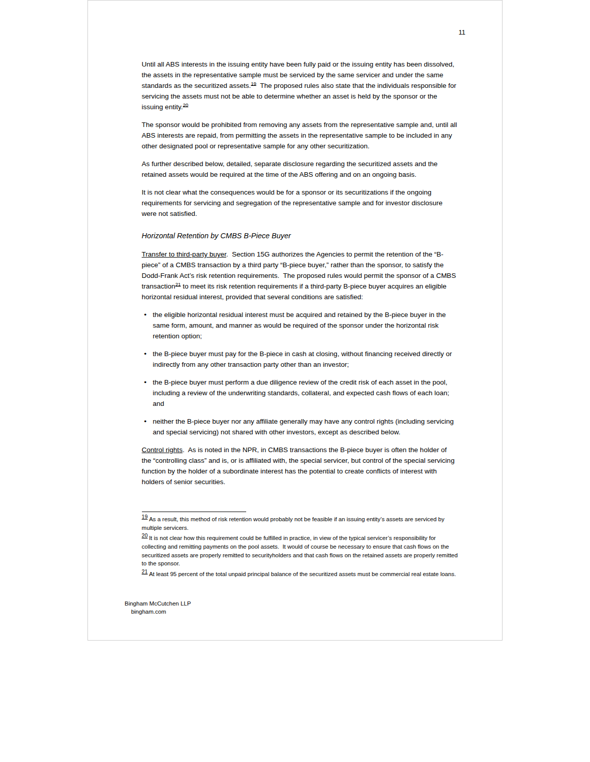11
Until all ABS interests in the issuing entity have been fully paid or the issuing entity has been dissolved, the assets in the representative sample must be serviced by the same servicer and under the same standards as the securitized assets.19 The proposed rules also state that the individuals responsible for servicing the assets must not be able to determine whether an asset is held by the sponsor or the issuing entity.20
The sponsor would be prohibited from removing any assets from the representative sample and, until all ABS interests are repaid, from permitting the assets in the representative sample to be included in any other designated pool or representative sample for any other securitization.
As further described below, detailed, separate disclosure regarding the securitized assets and the retained assets would be required at the time of the ABS offering and on an ongoing basis.
It is not clear what the consequences would be for a sponsor or its securitizations if the ongoing requirements for servicing and segregation of the representative sample and for investor disclosure were not satisfied.
Horizontal Retention by CMBS B-Piece Buyer
Transfer to third-party buyer. Section 15G authorizes the Agencies to permit the retention of the “B-piece” of a CMBS transaction by a third party “B-piece buyer,” rather than the sponsor, to satisfy the Dodd-Frank Act’s risk retention requirements. The proposed rules would permit the sponsor of a CMBS transaction21 to meet its risk retention requirements if a third-party B-piece buyer acquires an eligible horizontal residual interest, provided that several conditions are satisfied:
the eligible horizontal residual interest must be acquired and retained by the B-piece buyer in the same form, amount, and manner as would be required of the sponsor under the horizontal risk retention option;
the B-piece buyer must pay for the B-piece in cash at closing, without financing received directly or indirectly from any other transaction party other than an investor;
the B-piece buyer must perform a due diligence review of the credit risk of each asset in the pool, including a review of the underwriting standards, collateral, and expected cash flows of each loan; and
neither the B-piece buyer nor any affiliate generally may have any control rights (including servicing and special servicing) not shared with other investors, except as described below.
Control rights. As is noted in the NPR, in CMBS transactions the B-piece buyer is often the holder of the “controlling class” and is, or is affiliated with, the special servicer, but control of the special servicing function by the holder of a subordinate interest has the potential to create conflicts of interest with holders of senior securities.
19 As a result, this method of risk retention would probably not be feasible if an issuing entity’s assets are serviced by multiple servicers.
20 It is not clear how this requirement could be fulfilled in practice, in view of the typical servicer’s responsibility for collecting and remitting payments on the pool assets. It would of course be necessary to ensure that cash flows on the securitized assets are properly remitted to securityholders and that cash flows on the retained assets are properly remitted to the sponsor.
21 At least 95 percent of the total unpaid principal balance of the securitized assets must be commercial real estate loans.
Bingham McCutchen LLP bingham.com